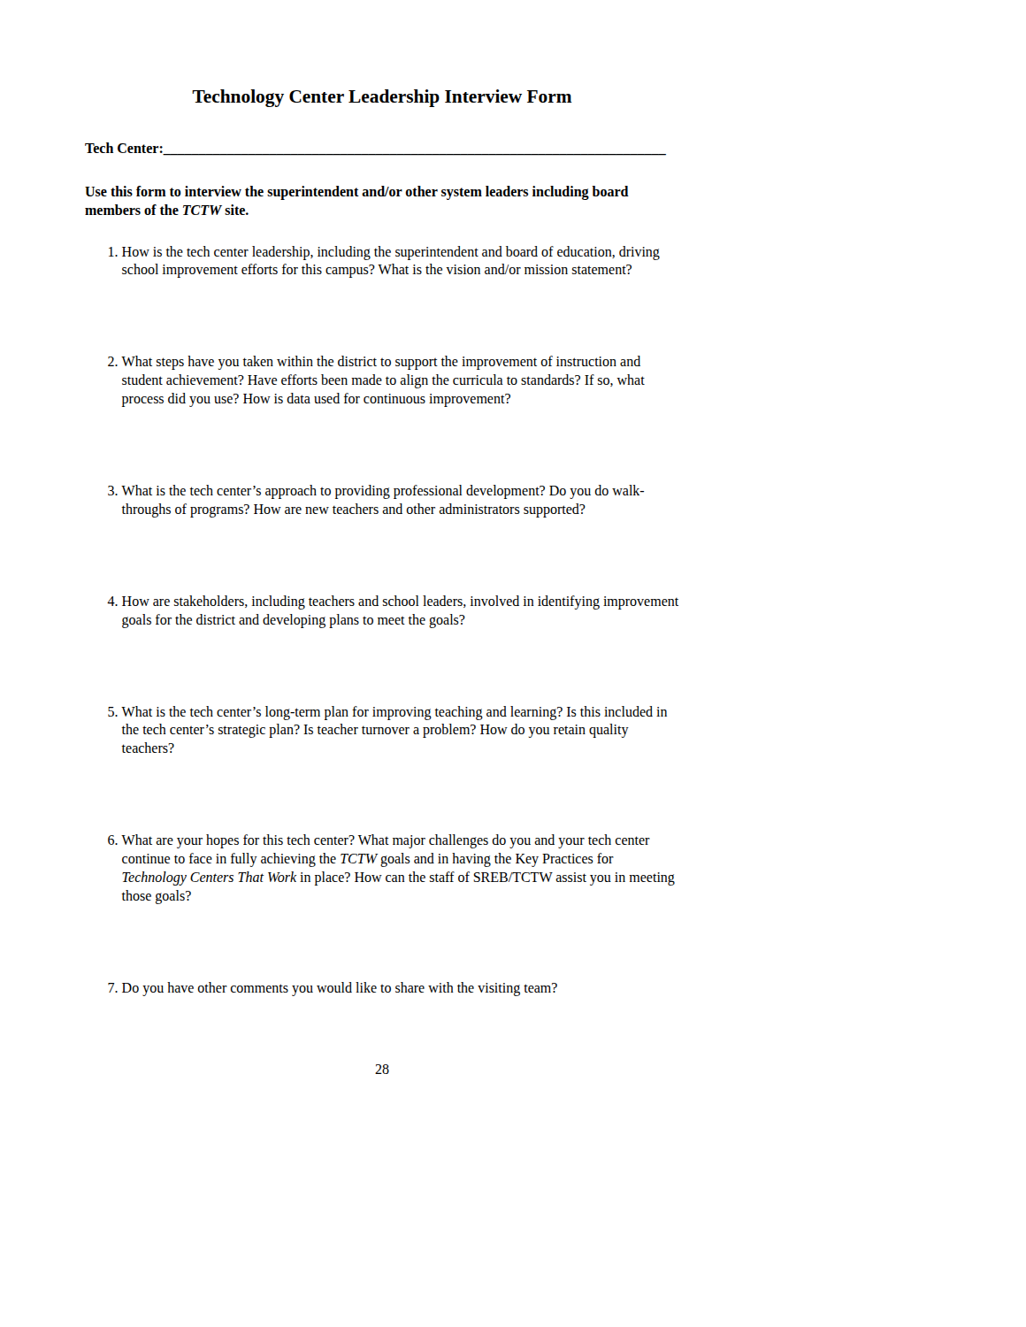Technology Center Leadership Interview Form
Tech Center:_______________________________________________________________________
Use this form to interview the superintendent and/or other system leaders including board members of the TCTW site.
How is the tech center leadership, including the superintendent and board of education, driving school improvement efforts for this campus? What is the vision and/or mission statement?
What steps have you taken within the district to support the improvement of instruction and student achievement? Have efforts been made to align the curricula to standards? If so, what process did you use? How is data used for continuous improvement?
What is the tech center’s approach to providing professional development? Do you do walk-throughs of programs? How are new teachers and other administrators supported?
How are stakeholders, including teachers and school leaders, involved in identifying improvement goals for the district and developing plans to meet the goals?
What is the tech center’s long-term plan for improving teaching and learning? Is this included in the tech center’s strategic plan? Is teacher turnover a problem? How do you retain quality teachers?
What are your hopes for this tech center? What major challenges do you and your tech center continue to face in fully achieving the TCTW goals and in having the Key Practices for Technology Centers That Work in place? How can the staff of SREB/TCTW assist you in meeting those goals?
Do you have other comments you would like to share with the visiting team?
28